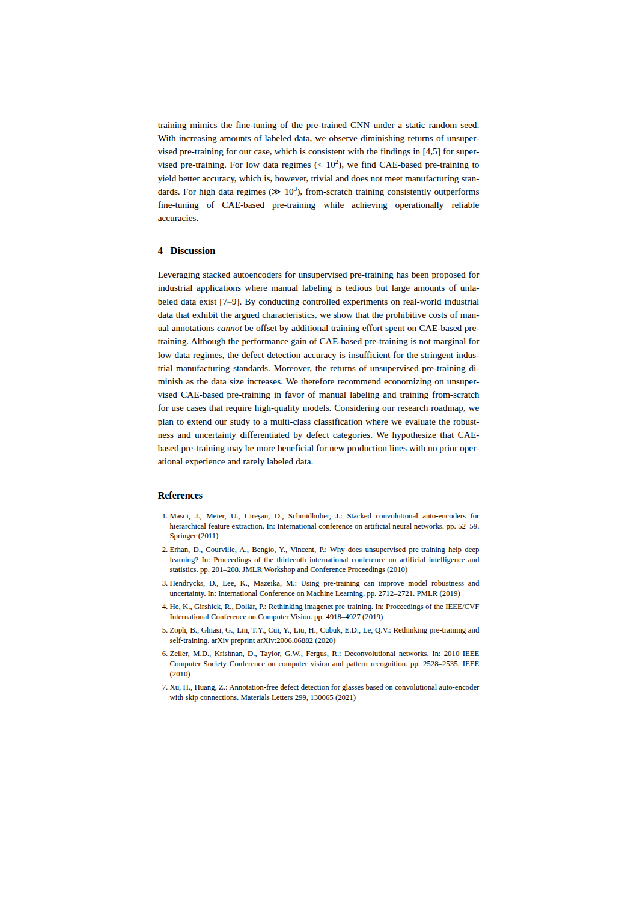training mimics the fine-tuning of the pre-trained CNN under a static random seed. With increasing amounts of labeled data, we observe diminishing returns of unsupervised pre-training for our case, which is consistent with the findings in [4,5] for supervised pre-training. For low data regimes (< 102), we find CAE-based pre-training to yield better accuracy, which is, however, trivial and does not meet manufacturing standards. For high data regimes (≫ 103), from-scratch training consistently outperforms fine-tuning of CAE-based pre-training while achieving operationally reliable accuracies.
4 Discussion
Leveraging stacked autoencoders for unsupervised pre-training has been proposed for industrial applications where manual labeling is tedious but large amounts of unlabeled data exist [7–9]. By conducting controlled experiments on real-world industrial data that exhibit the argued characteristics, we show that the prohibitive costs of manual annotations cannot be offset by additional training effort spent on CAE-based pre-training. Although the performance gain of CAE-based pre-training is not marginal for low data regimes, the defect detection accuracy is insufficient for the stringent industrial manufacturing standards. Moreover, the returns of unsupervised pre-training diminish as the data size increases. We therefore recommend economizing on unsupervised CAE-based pre-training in favor of manual labeling and training from-scratch for use cases that require high-quality models. Considering our research roadmap, we plan to extend our study to a multi-class classification where we evaluate the robustness and uncertainty differentiated by defect categories. We hypothesize that CAE-based pre-training may be more beneficial for new production lines with no prior operational experience and rarely labeled data.
References
Masci, J., Meier, U., Cireşan, D., Schmidhuber, J.: Stacked convolutional auto-encoders for hierarchical feature extraction. In: International conference on artificial neural networks. pp. 52–59. Springer (2011)
Erhan, D., Courville, A., Bengio, Y., Vincent, P.: Why does unsupervised pre-training help deep learning? In: Proceedings of the thirteenth international conference on artificial intelligence and statistics. pp. 201–208. JMLR Workshop and Conference Proceedings (2010)
Hendrycks, D., Lee, K., Mazeika, M.: Using pre-training can improve model robustness and uncertainty. In: International Conference on Machine Learning. pp. 2712–2721. PMLR (2019)
He, K., Girshick, R., Dollár, P.: Rethinking imagenet pre-training. In: Proceedings of the IEEE/CVF International Conference on Computer Vision. pp. 4918–4927 (2019)
Zoph, B., Ghiasi, G., Lin, T.Y., Cui, Y., Liu, H., Cubuk, E.D., Le, Q.V.: Rethinking pre-training and self-training. arXiv preprint arXiv:2006.06882 (2020)
Zeiler, M.D., Krishnan, D., Taylor, G.W., Fergus, R.: Deconvolutional networks. In: 2010 IEEE Computer Society Conference on computer vision and pattern recognition. pp. 2528–2535. IEEE (2010)
Xu, H., Huang, Z.: Annotation-free defect detection for glasses based on convolutional auto-encoder with skip connections. Materials Letters 299, 130065 (2021)